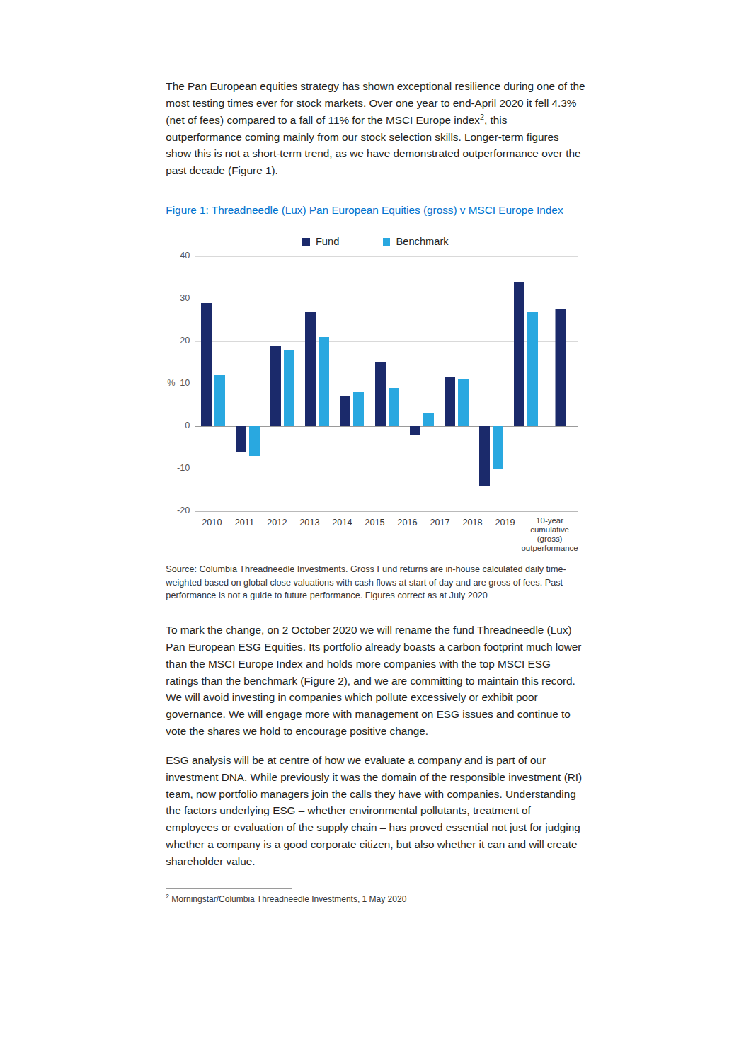The Pan European equities strategy has shown exceptional resilience during one of the most testing times ever for stock markets. Over one year to end-April 2020 it fell 4.3% (net of fees) compared to a fall of 11% for the MSCI Europe index2, this outperformance coming mainly from our stock selection skills. Longer-term figures show this is not a short-term trend, as we have demonstrated outperformance over the past decade (Figure 1).
Figure 1: Threadneedle (Lux) Pan European Equities (gross) v MSCI Europe Index
Fund Benchmark
40
30
20
10
%
0
-10
-20
2010
2011
2012
2013
2014
2015
2016
2017
2018
2019
10-year
cumulative
(gross)
outperformance
Source: Columbia Threadneedle Investments. Gross Fund returns are in-house calculated daily time-weighted based on global close valuations with cash flows at start of day and are gross of fees. Past performance is not a guide to future performance. Figures correct as at July 2020
To mark the change, on 2 October 2020 we will rename the fund Threadneedle (Lux) Pan European ESG Equities. Its portfolio already boasts a carbon footprint much lower than the MSCI Europe Index and holds more companies with the top MSCI ESG ratings than the benchmark (Figure 2), and we are committing to maintain this record. We will avoid investing in companies which pollute excessively or exhibit poor governance. We will engage more with management on ESG issues and continue to vote the shares we hold to encourage positive change.
ESG analysis will be at centre of how we evaluate a company and is part of our investment DNA. While previously it was the domain of the responsible investment (RI) team, now portfolio managers join the calls they have with companies. Understanding the factors underlying ESG – whether environmental pollutants, treatment of employees or evaluation of the supply chain – has proved essential not just for judging whether a company is a good corporate citizen, but also whether it can and will create shareholder value.
2 Morningstar/Columbia Threadneedle Investments, 1 May 2020